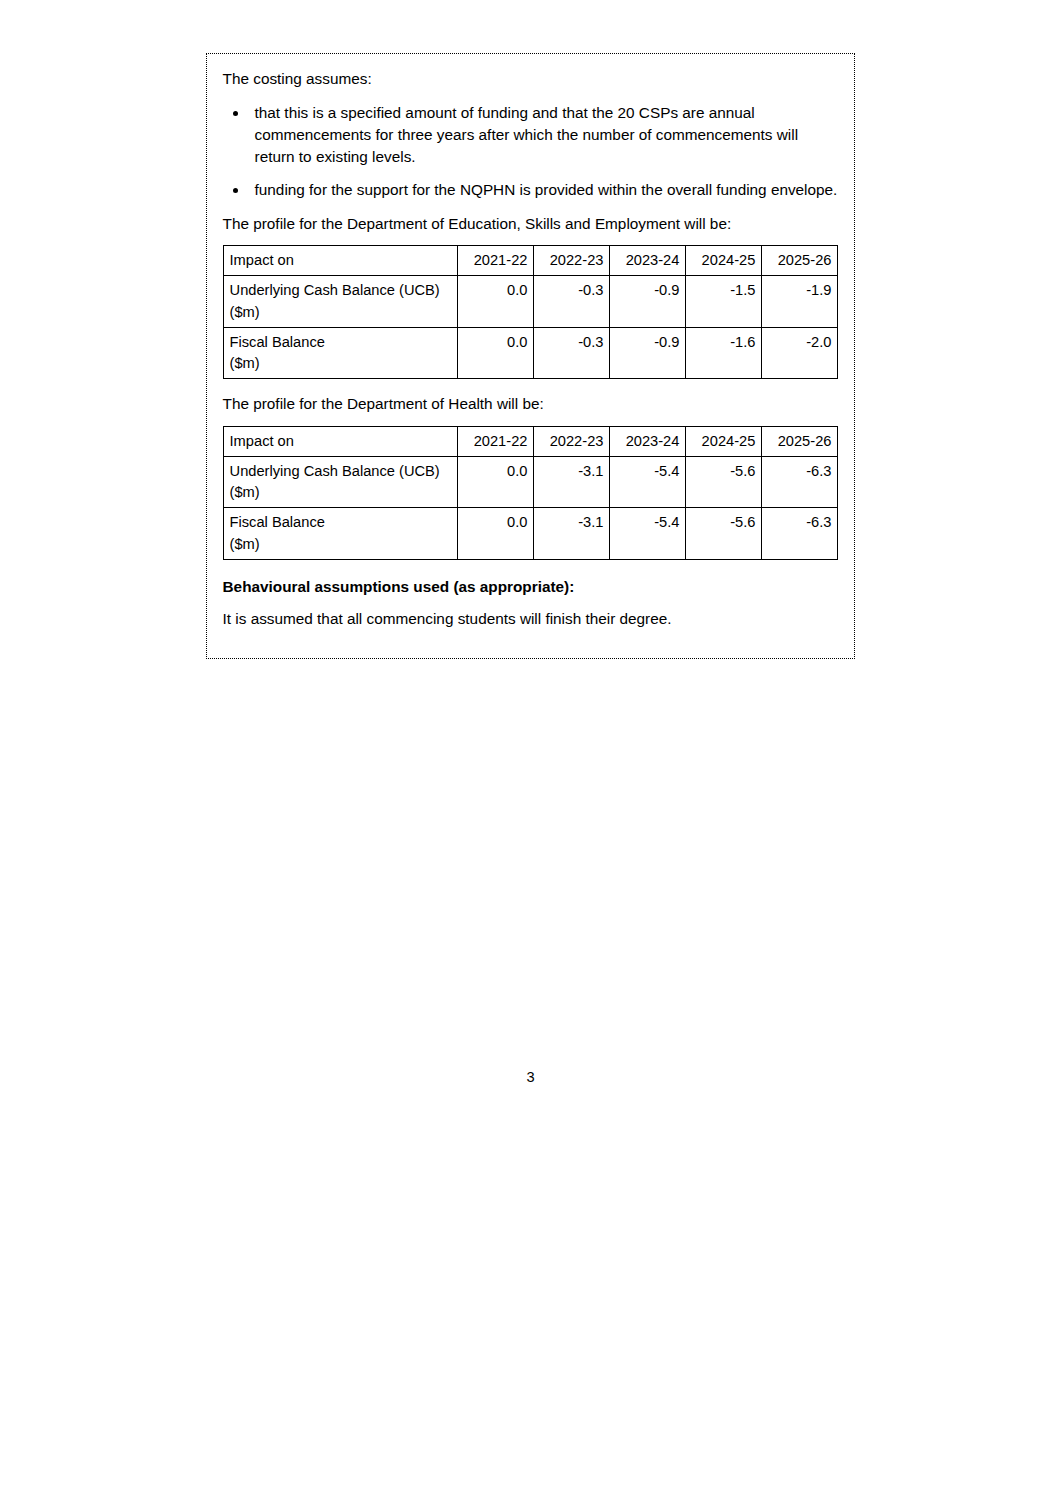The costing assumes:
that this is a specified amount of funding and that the 20 CSPs are annual commencements for three years after which the number of commencements will return to existing levels.
funding for the support for the NQPHN is provided within the overall funding envelope.
The profile for the Department of Education, Skills and Employment will be:
| Impact on | 2021-22 | 2022-23 | 2023-24 | 2024-25 | 2025-26 |
| --- | --- | --- | --- | --- | --- |
| Underlying Cash Balance (UCB) ($m) | 0.0 | -0.3 | -0.9 | -1.5 | -1.9 |
| Fiscal Balance ($m) | 0.0 | -0.3 | -0.9 | -1.6 | -2.0 |
The profile for the Department of Health will be:
| Impact on | 2021-22 | 2022-23 | 2023-24 | 2024-25 | 2025-26 |
| --- | --- | --- | --- | --- | --- |
| Underlying Cash Balance (UCB) ($m) | 0.0 | -3.1 | -5.4 | -5.6 | -6.3 |
| Fiscal Balance ($m) | 0.0 | -3.1 | -5.4 | -5.6 | -6.3 |
Behavioural assumptions used (as appropriate):
It is assumed that all commencing students will finish their degree.
3